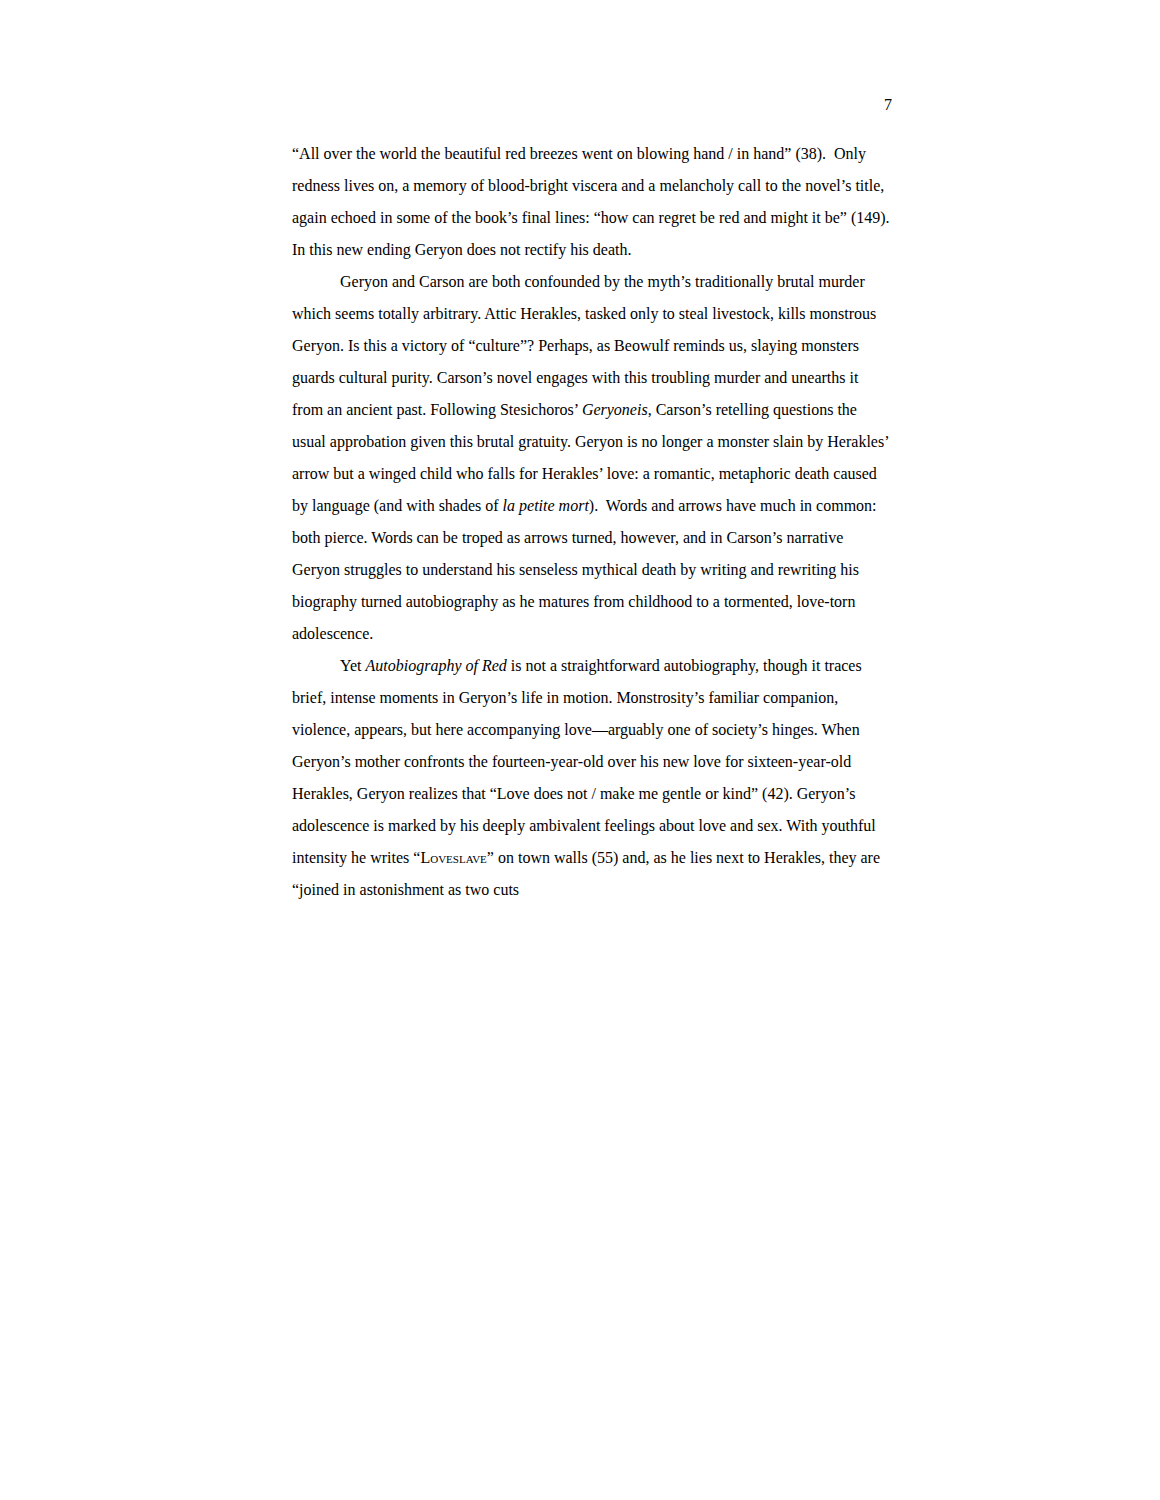7
“All over the world the beautiful red breezes went on blowing hand / in hand” (38). Only redness lives on, a memory of blood-bright viscera and a melancholy call to the novel’s title, again echoed in some of the book’s final lines: “how can regret be red and might it be” (149). In this new ending Geryon does not rectify his death.
Geryon and Carson are both confounded by the myth’s traditionally brutal murder which seems totally arbitrary. Attic Herakles, tasked only to steal livestock, kills monstrous Geryon. Is this a victory of “culture”? Perhaps, as Beowulf reminds us, slaying monsters guards cultural purity. Carson’s novel engages with this troubling murder and unearths it from an ancient past. Following Stesichoros’ Geryoneis, Carson’s retelling questions the usual approbation given this brutal gratuity. Geryon is no longer a monster slain by Herakles’ arrow but a winged child who falls for Herakles’ love: a romantic, metaphoric death caused by language (and with shades of la petite mort). Words and arrows have much in common: both pierce. Words can be troped as arrows turned, however, and in Carson’s narrative Geryon struggles to understand his senseless mythical death by writing and rewriting his biography turned autobiography as he matures from childhood to a tormented, love-torn adolescence.
Yet Autobiography of Red is not a straightforward autobiography, though it traces brief, intense moments in Geryon’s life in motion. Monstrosity’s familiar companion, violence, appears, but here accompanying love—arguably one of society’s hinges. When Geryon’s mother confronts the fourteen-year-old over his new love for sixteen-year-old Herakles, Geryon realizes that “Love does not / make me gentle or kind” (42). Geryon’s adolescence is marked by his deeply ambivalent feelings about love and sex. With youthful intensity he writes “Loveslave” on town walls (55) and, as he lies next to Herakles, they are “joined in astonishment as two cuts